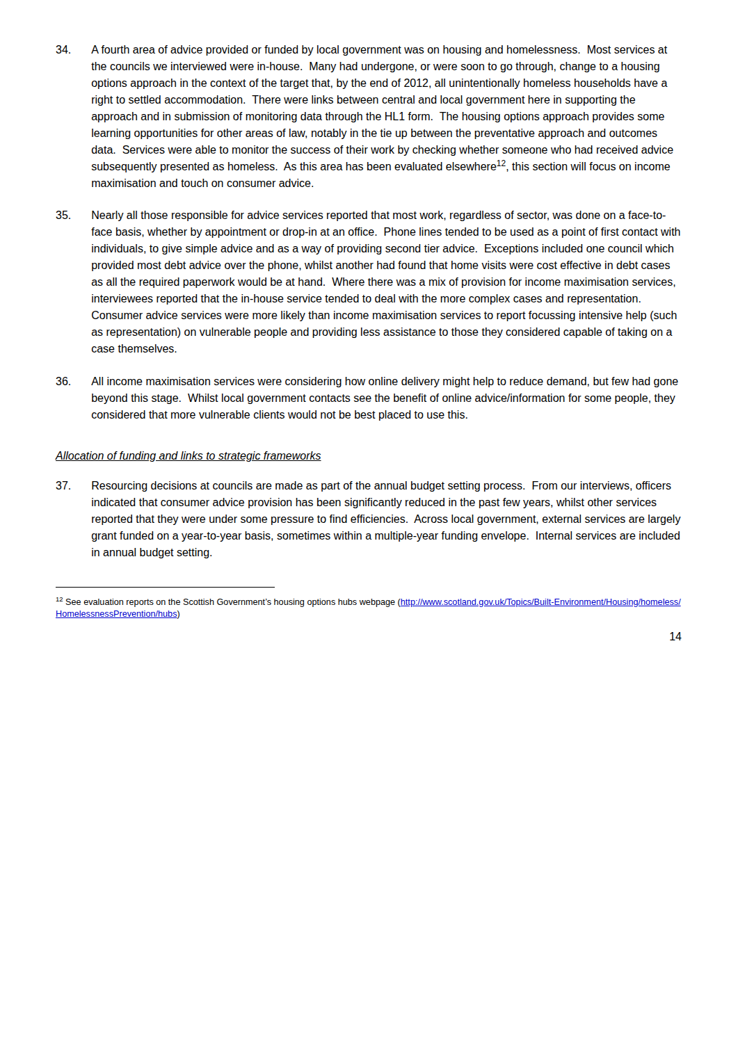34. A fourth area of advice provided or funded by local government was on housing and homelessness. Most services at the councils we interviewed were in-house. Many had undergone, or were soon to go through, change to a housing options approach in the context of the target that, by the end of 2012, all unintentionally homeless households have a right to settled accommodation. There were links between central and local government here in supporting the approach and in submission of monitoring data through the HL1 form. The housing options approach provides some learning opportunities for other areas of law, notably in the tie up between the preventative approach and outcomes data. Services were able to monitor the success of their work by checking whether someone who had received advice subsequently presented as homeless. As this area has been evaluated elsewhere12, this section will focus on income maximisation and touch on consumer advice.
35. Nearly all those responsible for advice services reported that most work, regardless of sector, was done on a face-to-face basis, whether by appointment or drop-in at an office. Phone lines tended to be used as a point of first contact with individuals, to give simple advice and as a way of providing second tier advice. Exceptions included one council which provided most debt advice over the phone, whilst another had found that home visits were cost effective in debt cases as all the required paperwork would be at hand. Where there was a mix of provision for income maximisation services, interviewees reported that the in-house service tended to deal with the more complex cases and representation. Consumer advice services were more likely than income maximisation services to report focussing intensive help (such as representation) on vulnerable people and providing less assistance to those they considered capable of taking on a case themselves.
36. All income maximisation services were considering how online delivery might help to reduce demand, but few had gone beyond this stage. Whilst local government contacts see the benefit of online advice/information for some people, they considered that more vulnerable clients would not be best placed to use this.
Allocation of funding and links to strategic frameworks
37. Resourcing decisions at councils are made as part of the annual budget setting process. From our interviews, officers indicated that consumer advice provision has been significantly reduced in the past few years, whilst other services reported that they were under some pressure to find efficiencies. Across local government, external services are largely grant funded on a year-to-year basis, sometimes within a multiple-year funding envelope. Internal services are included in annual budget setting.
12 See evaluation reports on the Scottish Government’s housing options hubs webpage (http://www.scotland.gov.uk/Topics/Built-Environment/Housing/homeless/HomelessnessPrevention/hubs)
14